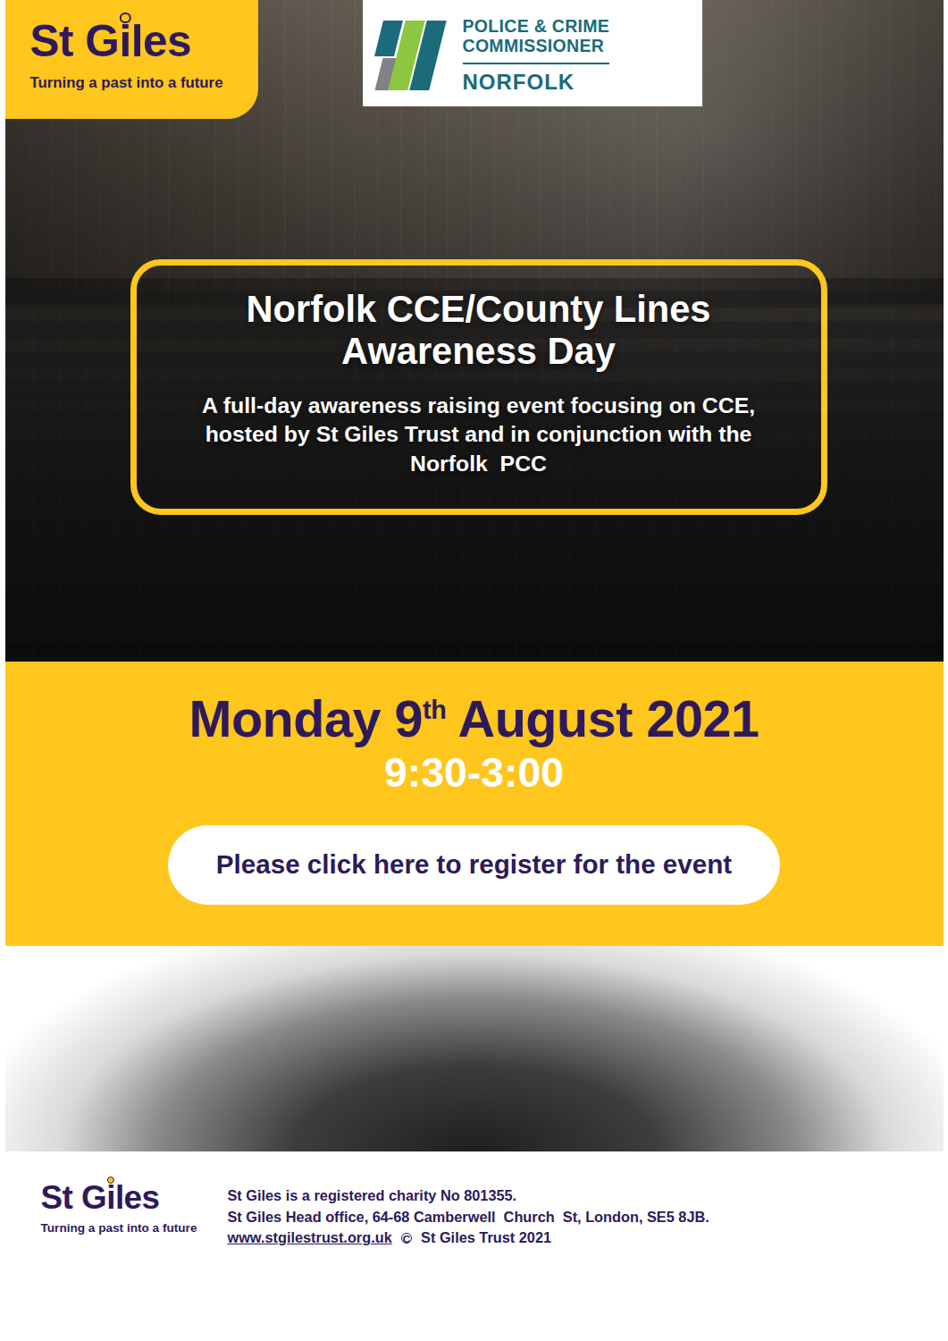St Giles
Turning a past into a future
Police & Crime
Commissioner
Norfolk
Norfolk CCE/County Lines Awareness Day
A full-day awareness raising event focusing on CCE, hosted by St Giles Trust and in conjunction with the Norfolk PCC
Monday 9th August 2021
9:30-3:00
Please click here to register for the event
St Giles
Turning a past into a future
St Giles is a registered charity No 801355.
St Giles Head office, 64-68 Camberwell Church St, London, SE5 8JB.
www.stgilestrust.org.uk C St Giles Trust 2021